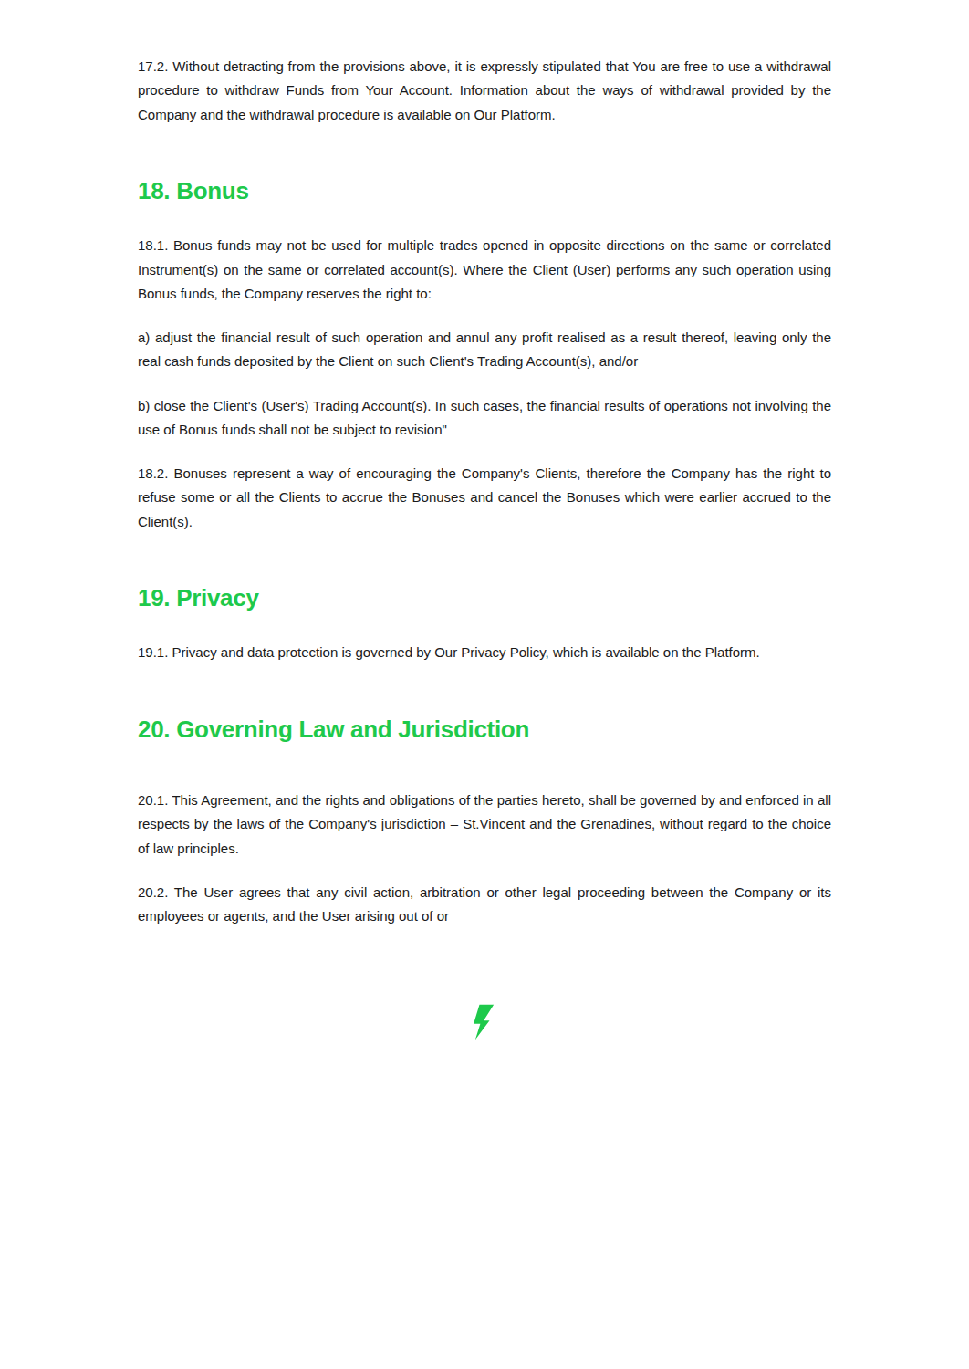17.2. Without detracting from the provisions above, it is expressly stipulated that You are free to use a withdrawal procedure to withdraw Funds from Your Account. Information about the ways of withdrawal provided by the Company and the withdrawal procedure is available on Our Platform.
18. Bonus
18.1. Bonus funds may not be used for multiple trades opened in opposite directions on the same or correlated Instrument(s) on the same or correlated account(s). Where the Client (User) performs any such operation using Bonus funds, the Company reserves the right to:
a) adjust the financial result of such operation and annul any profit realised as a result thereof, leaving only the real cash funds deposited by the Client on such Client's Trading Account(s), and/or
b) close the Client's (User's) Trading Account(s). In such cases, the financial results of operations not involving the use of Bonus funds shall not be subject to revision"
18.2. Bonuses represent a way of encouraging the Company's Clients, therefore the Company has the right to refuse some or all the Clients to accrue the Bonuses and cancel the Bonuses which were earlier accrued to the Client(s).
19. Privacy
19.1. Privacy and data protection is governed by Our Privacy Policy, which is available on the Platform.
20. Governing Law and Jurisdiction
20.1. This Agreement, and the rights and obligations of the parties hereto, shall be governed by and enforced in all respects by the laws of the Company's jurisdiction – St.Vincent and the Grenadines, without regard to the choice of law principles.
20.2. The User agrees that any civil action, arbitration or other legal proceeding between the Company or its employees or agents, and the User arising out of or